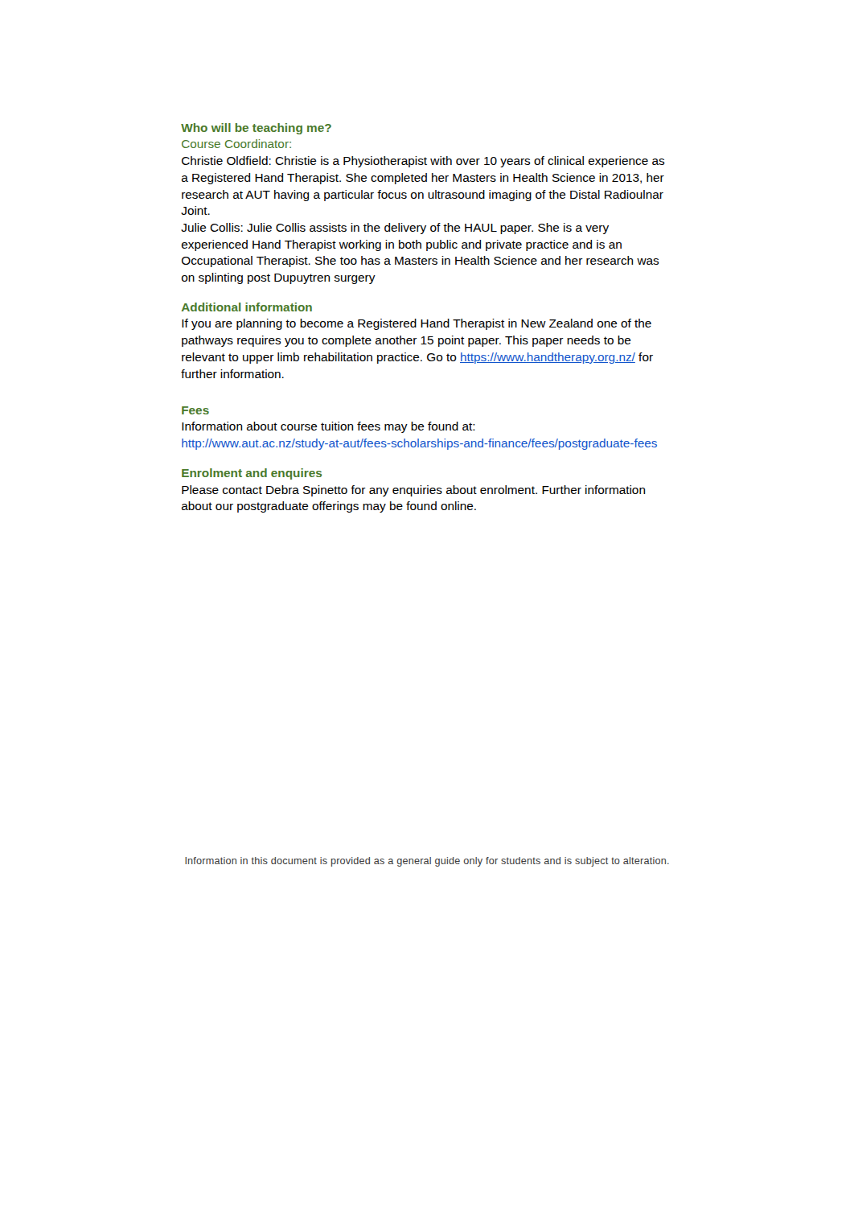Who will be teaching me?
Course Coordinator:
Christie Oldfield: Christie is a Physiotherapist with over 10 years of clinical experience as a Registered Hand Therapist. She completed her Masters in Health Science in 2013, her research at AUT having a particular focus on ultrasound imaging of the Distal Radioulnar Joint.
Julie Collis: Julie Collis assists in the delivery of the HAUL paper. She is a very experienced Hand Therapist working in both public and private practice and is an Occupational Therapist. She too has a Masters in Health Science and her research was on splinting post Dupuytren surgery
Additional information
If you are planning to become a Registered Hand Therapist in New Zealand one of the pathways requires you to complete another 15 point paper. This paper needs to be relevant to upper limb rehabilitation practice. Go to https://www.handtherapy.org.nz/ for further information.
Fees
Information about course tuition fees may be found at:
http://www.aut.ac.nz/study-at-aut/fees-scholarships-and-finance/fees/postgraduate-fees
Enrolment and enquires
Please contact Debra Spinetto for any enquiries about enrolment. Further information about our postgraduate offerings may be found online.
Information in this document is provided as a general guide only for students and is subject to alteration.